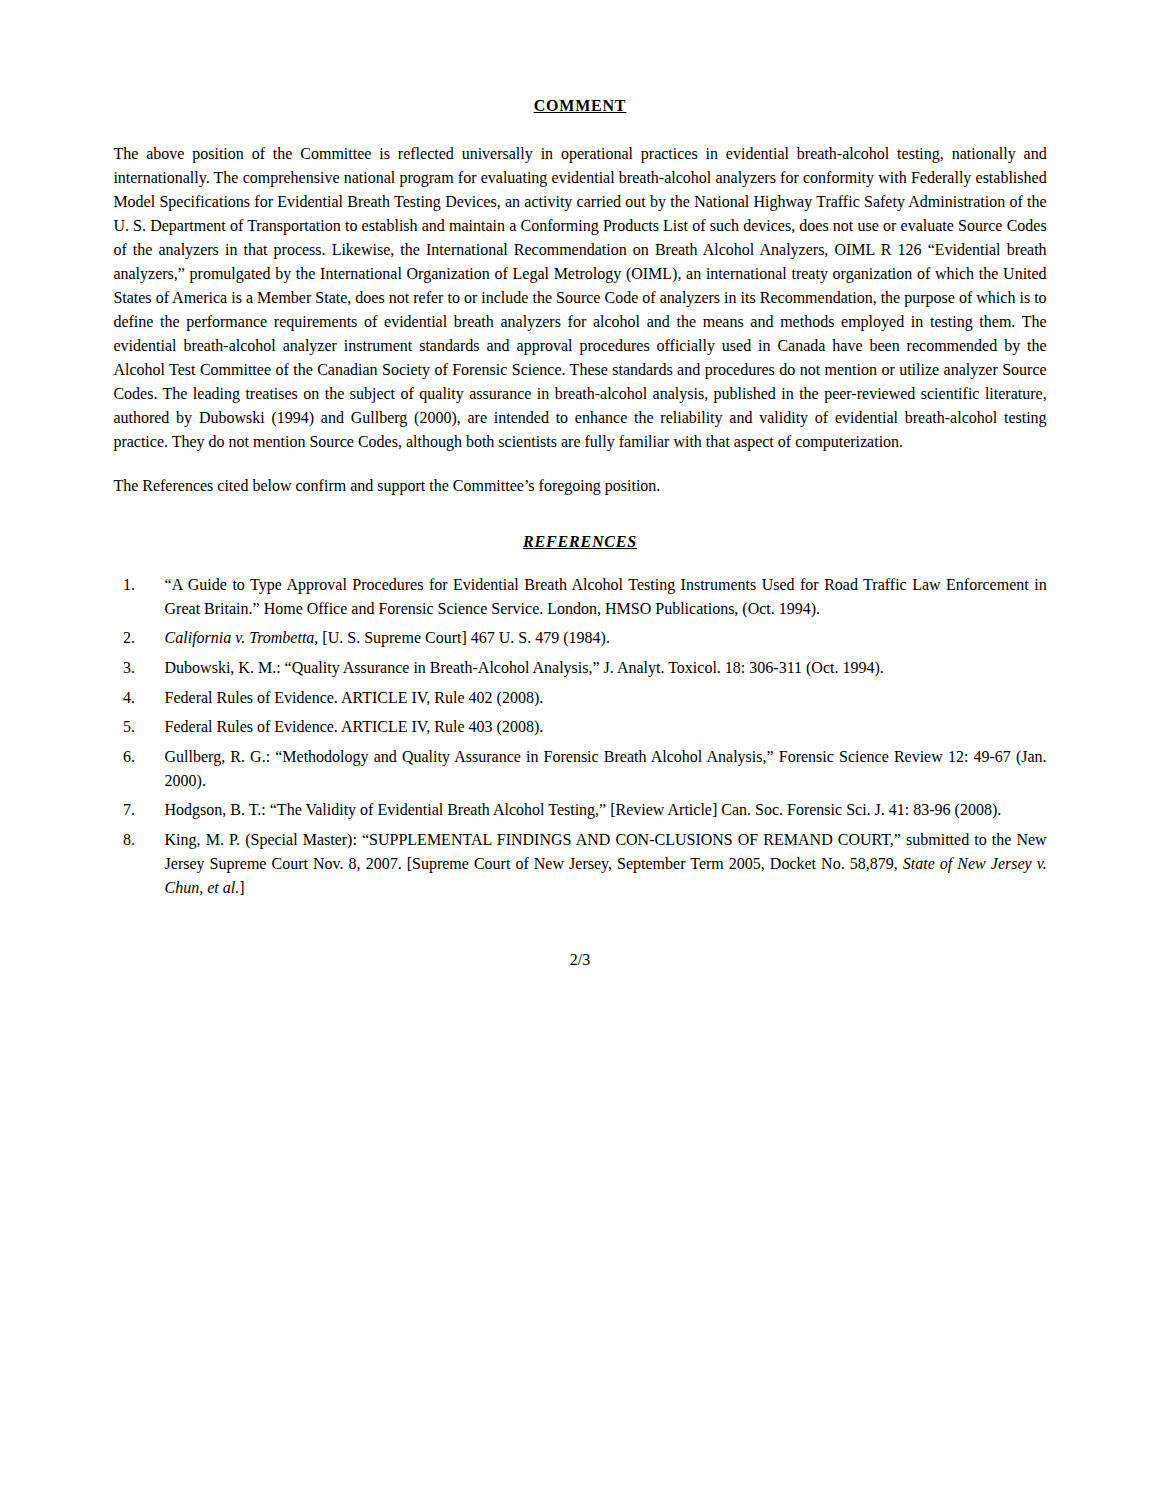COMMENT
The above position of the Committee is reflected universally in operational practices in evidential breath-alcohol testing, nationally and internationally. The comprehensive national program for evaluating evidential breath-alcohol analyzers for conformity with Federally established Model Specifications for Evidential Breath Testing Devices, an activity carried out by the National Highway Traffic Safety Administration of the U. S. Department of Transportation to establish and maintain a Conforming Products List of such devices, does not use or evaluate Source Codes of the analyzers in that process. Likewise, the International Recommendation on Breath Alcohol Analyzers, OIML R 126 “Evidential breath analyzers,” promulgated by the International Organization of Legal Metrology (OIML), an international treaty organization of which the United States of America is a Member State, does not refer to or include the Source Code of analyzers in its Recommendation, the purpose of which is to define the performance requirements of evidential breath analyzers for alcohol and the means and methods employed in testing them. The evidential breath-alcohol analyzer instrument standards and approval procedures officially used in Canada have been recommended by the Alcohol Test Committee of the Canadian Society of Forensic Science. These standards and procedures do not mention or utilize analyzer Source Codes. The leading treatises on the subject of quality assurance in breath-alcohol analysis, published in the peer-reviewed scientific literature, authored by Dubowski (1994) and Gullberg (2000), are intended to enhance the reliability and validity of evidential breath-alcohol testing practice. They do not mention Source Codes, although both scientists are fully familiar with that aspect of computerization.
The References cited below confirm and support the Committee’s foregoing position.
REFERENCES
“A Guide to Type Approval Procedures for Evidential Breath Alcohol Testing Instruments Used for Road Traffic Law Enforcement in Great Britain.” Home Office and Forensic Science Service. London, HMSO Publications, (Oct. 1994).
California v. Trombetta, [U. S. Supreme Court] 467 U. S. 479 (1984).
Dubowski, K. M.: “Quality Assurance in Breath-Alcohol Analysis,” J. Analyt. Toxicol. 18: 306-311 (Oct. 1994).
Federal Rules of Evidence. ARTICLE IV, Rule 402 (2008).
Federal Rules of Evidence. ARTICLE IV, Rule 403 (2008).
Gullberg, R. G.: “Methodology and Quality Assurance in Forensic Breath Alcohol Analysis,” Forensic Science Review 12: 49-67 (Jan. 2000).
Hodgson, B. T.: “The Validity of Evidential Breath Alcohol Testing,” [Review Article] Can. Soc. Forensic Sci. J. 41: 83-96 (2008).
King, M. P. (Special Master): “SUPPLEMENTAL FINDINGS AND CON-CLUSIONS OF REMAND COURT,” submitted to the New Jersey Supreme Court Nov. 8, 2007. [Supreme Court of New Jersey, September Term 2005, Docket No. 58,879, State of New Jersey v. Chun, et al.]
2/3